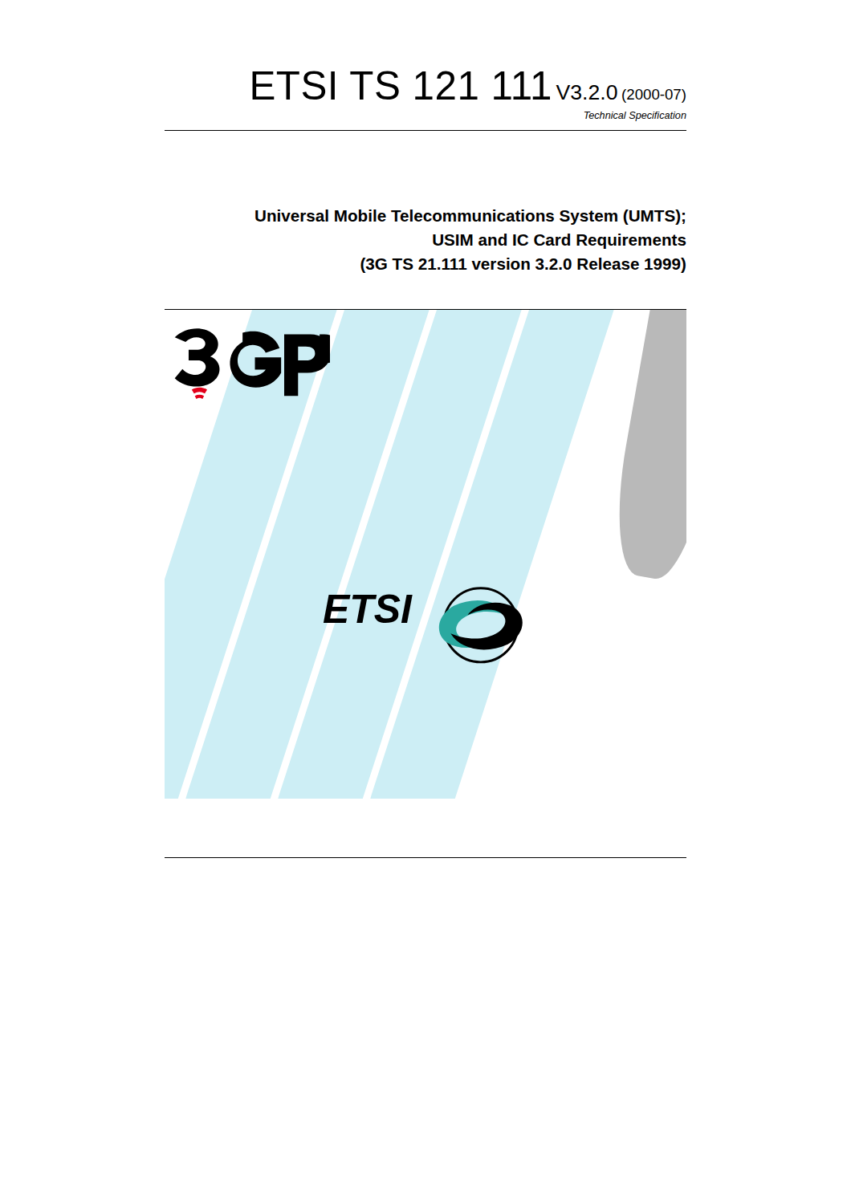ETSI TS 121 111 V3.2.0 (2000-07)
Technical Specification
Universal Mobile Telecommunications System (UMTS);
USIM and IC Card Requirements
(3G TS 21.111 version 3.2.0 Release 1999)
ETSI